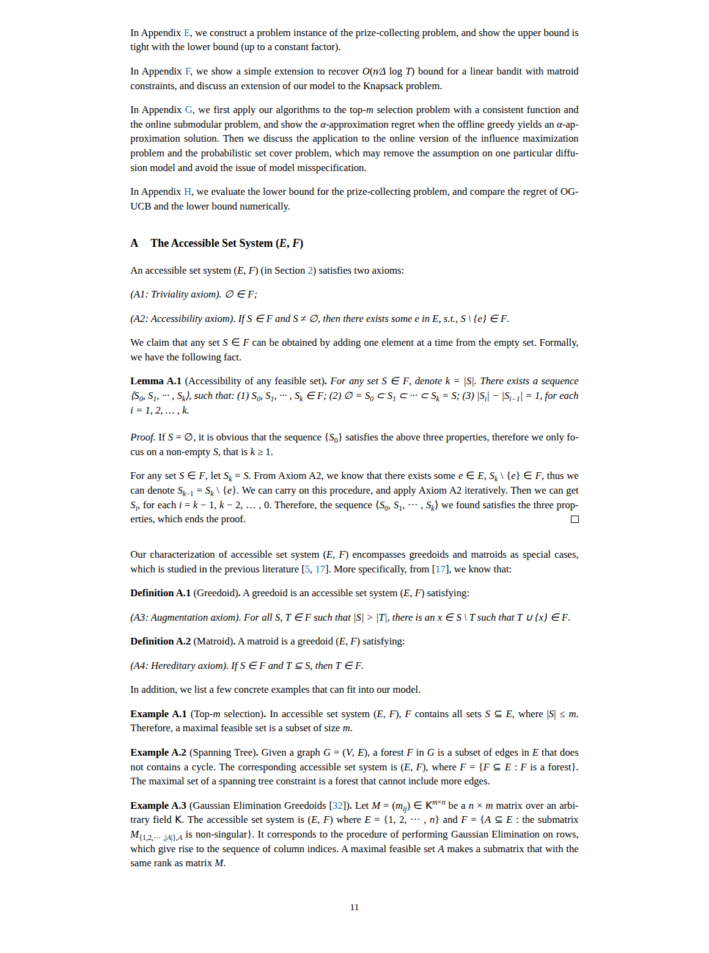In Appendix E, we construct a problem instance of the prize-collecting problem, and show the upper bound is tight with the lower bound (up to a constant factor).
In Appendix F, we show a simple extension to recover O(n⁄Δ log T) bound for a linear bandit with matroid constraints, and discuss an extension of our model to the Knapsack problem.
In Appendix G, we first apply our algorithms to the top-m selection problem with a consistent function and the online submodular problem, and show the α-approximation regret when the offline greedy yields an α-approximation solution. Then we discuss the application to the online version of the influence maximization problem and the probabilistic set cover problem, which may remove the assumption on one particular diffusion model and avoid the issue of model misspecification.
In Appendix H, we evaluate the lower bound for the prize-collecting problem, and compare the regret of OG-UCB and the lower bound numerically.
AThe Accessible Set System (E, F)
An accessible set system (E, F) (in Section 2) satisfies two axioms:
(A1: Triviality axiom). ∅ ∈ F;
(A2: Accessibility axiom). If S ∈ F and S ≠ ∅, then there exists some e in E, s.t., S \ {e} ∈ F.
We claim that any set S ∈ F can be obtained by adding one element at a time from the empty set. Formally, we have the following fact.
Lemma A.1 (Accessibility of any feasible set). For any set S ∈ F, denote k = |S|. There exists a sequence ⟨S0, S1, ··· , Sk⟩, such that: (1) S0, S1, ··· , Sk ∈ F; (2) ∅ = S0 ⊂ S1 ⊂ ··· ⊂ Sk = S; (3) |Si| − |Si−1| = 1, for each i = 1, 2, … , k.
Proof. If S = ∅, it is obvious that the sequence {S0} satisfies the above three properties, therefore we only focus on a non-empty S, that is k ≥ 1.
For any set S ∈ F, let Sk = S. From Axiom A2, we know that there exists some e ∈ E, Sk \ {e} ∈ F, thus we can denote Sk−1 = Sk \ {e}. We can carry on this procedure, and apply Axiom A2 iteratively. Then we can get Si, for each i = k − 1, k − 2, … , 0. Therefore, the sequence ⟨S0, S1, ··· , Sk⟩ we found satisfies the three properties, which ends the proof.
Our characterization of accessible set system (E, F) encompasses greedoids and matroids as special cases, which is studied in the previous literature [5, 17]. More specifically, from [17], we know that:
Definition A.1 (Greedoid). A greedoid is an accessible set system (E, F) satisfying:
(A3: Augmentation axiom). For all S, T ∈ F such that |S| > |T|, there is an x ∈ S \ T such that T ∪ {x} ∈ F.
Definition A.2 (Matroid). A matroid is a greedoid (E, F) satisfying:
(A4: Hereditary axiom). If S ∈ F and T ⊆ S, then T ∈ F.
In addition, we list a few concrete examples that can fit into our model.
Example A.1 (Top-m selection). In accessible set system (E, F), F contains all sets S ⊆ E, where |S| ≤ m. Therefore, a maximal feasible set is a subset of size m.
Example A.2 (Spanning Tree). Given a graph G = (V, E), a forest F in G is a subset of edges in E that does not contains a cycle. The corresponding accessible set system is (E, F), where F = {F ⊆ E : F is a forest}. The maximal set of a spanning tree constraint is a forest that cannot include more edges.
Example A.3 (Gaussian Elimination Greedoids [32]). Let M = (mij) ∈ 𝖪m×n be a n × m matrix over an arbitrary field 𝖪. The accessible set system is (E, F) where E = {1, 2, ··· , n} and F = {A ⊆ E : the submatrix M{1,2,··· ,|A|},A is non-singular}. It corresponds to the procedure of performing Gaussian Elimination on rows, which give rise to the sequence of column indices. A maximal feasible set A makes a submatrix that with the same rank as matrix M.
11